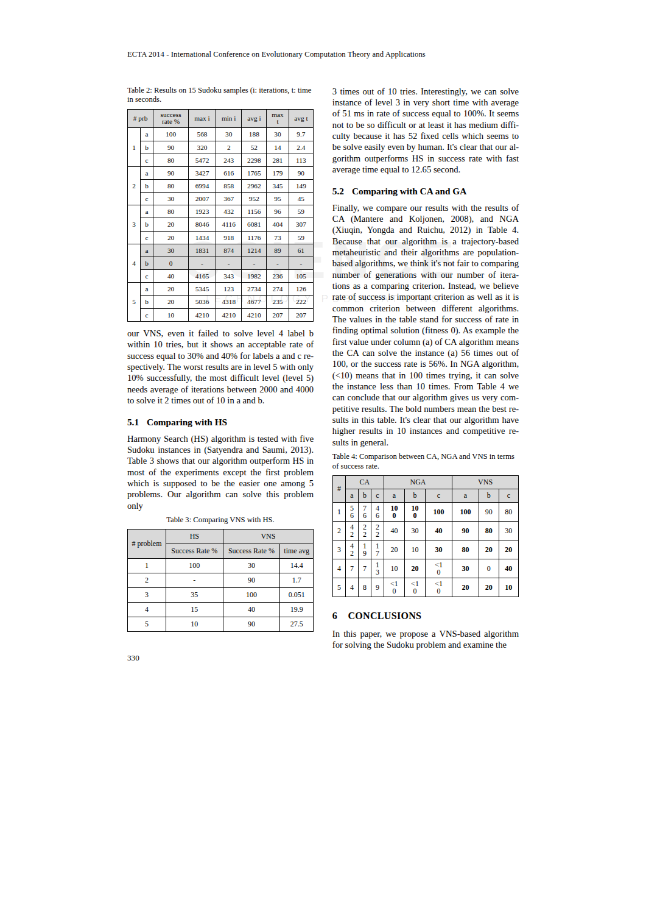SCIENCE
TECHNOLOGY PUBLICATIONS
ECTA 2014 - International Conference on Evolutionary Computation Theory and Applications
Table 2: Results on 15 Sudoku samples (i: iterations, t: time in seconds.
| # prb | success rate % | max i | min i | avg i | max t | avg t |
| --- | --- | --- | --- | --- | --- | --- |
| 1 | a | 100 | 568 | 30 | 188 | 30 | 9.7 |
| b | 90 | 320 | 2 | 52 | 14 | 2.4 |
| c | 80 | 5472 | 243 | 2298 | 281 | 113 |
| 2 | a | 90 | 3427 | 616 | 1765 | 179 | 90 |
| b | 80 | 6994 | 858 | 2962 | 345 | 149 |
| c | 30 | 2007 | 367 | 952 | 95 | 45 |
| 3 | a | 80 | 1923 | 432 | 1156 | 96 | 59 |
| b | 20 | 8046 | 4116 | 6081 | 404 | 307 |
| c | 20 | 1434 | 918 | 1176 | 73 | 59 |
| 4 | a | 30 | 1831 | 874 | 1214 | 89 | 61 |
| b | 0 | - | - | - | - | - |
| c | 40 | 4165 | 343 | 1982 | 236 | 105 |
| 5 | a | 20 | 5345 | 123 | 2734 | 274 | 126 |
| b | 20 | 5036 | 4318 | 4677 | 235 | 222 |
| c | 10 | 4210 | 4210 | 4210 | 207 | 207 |
our VNS, even it failed to solve level 4 label b within 10 tries, but it shows an acceptable rate of success equal to 30% and 40% for labels a and c respectively. The worst results are in level 5 with only 10% successfully, the most difficult level (level 5) needs average of iterations between 2000 and 4000 to solve it 2 times out of 10 in a and b.
5.1 Comparing with HS
Harmony Search (HS) algorithm is tested with five Sudoku instances in (Satyendra and Saumi, 2013). Table 3 shows that our algorithm outperform HS in most of the experiments except the first problem which is supposed to be the easier one among 5 problems. Our algorithm can solve this problem only
Table 3: Comparing VNS with HS.
| # problem | HS | VNS |
| --- | --- | --- |
| Success Rate % | Success Rate % | time avg |
| 1 | 100 | 30 | 14.4 |
| 2 | - | 90 | 1.7 |
| 3 | 35 | 100 | 0.051 |
| 4 | 15 | 40 | 19.9 |
| 5 | 10 | 90 | 27.5 |
3 times out of 10 tries. Interestingly, we can solve instance of level 3 in very short time with average of 51 ms in rate of success equal to 100%. It seems not to be so difficult or at least it has medium difficulty because it has 52 fixed cells which seems to be solve easily even by human. It's clear that our algorithm outperforms HS in success rate with fast average time equal to 12.65 second.
5.2 Comparing with CA and GA
Finally, we compare our results with the results of CA (Mantere and Koljonen, 2008), and NGA (Xiuqin, Yongda and Ruichu, 2012) in Table 4. Because that our algorithm is a trajectory-based metaheuristic and their algorithms are population-based algorithms, we think it's not fair to comparing number of generations with our number of iterations as a comparing criterion. Instead, we believe rate of success is important criterion as well as it is common criterion between different algorithms. The values in the table stand for success of rate in finding optimal solution (fitness 0). As example the first value under column (a) of CA algorithm means the CA can solve the instance (a) 56 times out of 100, or the success rate is 56%. In NGA algorithm, (<10) means that in 100 times trying, it can solve the instance less than 10 times. From Table 4 we can conclude that our algorithm gives us very competitive results. The bold numbers mean the best results in this table. It's clear that our algorithm have higher results in 10 instances and competitive results in general.
Table 4: Comparison between CA, NGA and VNS in terms of success rate.
| # | CA | NGA | VNS |
| --- | --- | --- | --- |
| a | b | c | a | b | c | a | b | c |
| 1 | 5 6 | 7 6 | 4 6 | 10 0 | 10 0 | 100 | 100 | 90 | 80 |
| 2 | 4 2 | 2 2 | 2 2 | 40 | 30 | 40 | 90 | 80 | 30 |
| 3 | 4 2 | 1 9 | 1 7 | 20 | 10 | 30 | 80 | 20 | 20 |
| 4 | 7 | 7 | 1 3 | 10 | 20 | <1 0 | 30 | 0 | 40 |
| 5 | 4 | 8 | 9 | <1 0 | <1 0 | <1 0 | 20 | 20 | 10 |
6 CONCLUSIONS
In this paper, we propose a VNS-based algorithm for solving the Sudoku problem and examine the
330